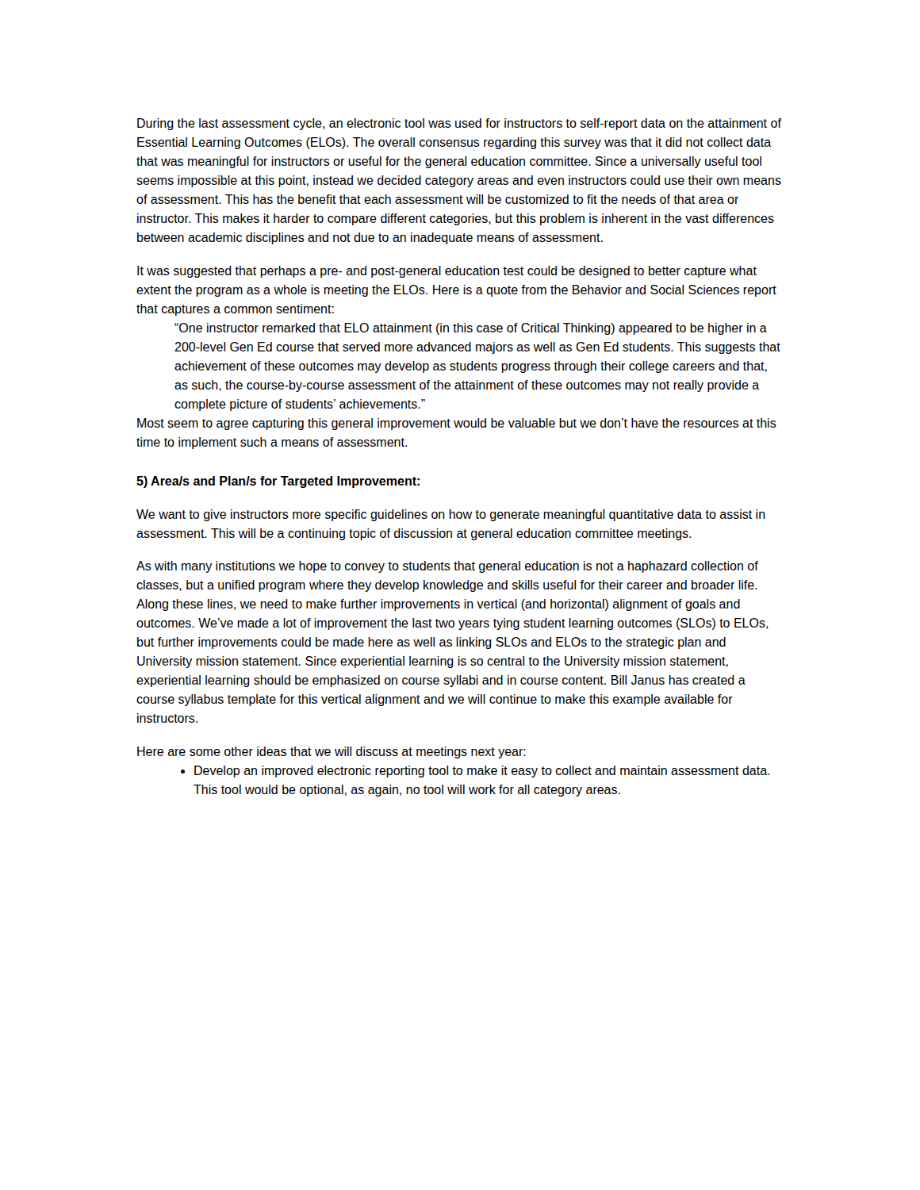During the last assessment cycle, an electronic tool was used for instructors to self-report data on the attainment of Essential Learning Outcomes (ELOs). The overall consensus regarding this survey was that it did not collect data that was meaningful for instructors or useful for the general education committee. Since a universally useful tool seems impossible at this point, instead we decided category areas and even instructors could use their own means of assessment. This has the benefit that each assessment will be customized to fit the needs of that area or instructor. This makes it harder to compare different categories, but this problem is inherent in the vast differences between academic disciplines and not due to an inadequate means of assessment.
It was suggested that perhaps a pre- and post-general education test could be designed to better capture what extent the program as a whole is meeting the ELOs. Here is a quote from the Behavior and Social Sciences report that captures a common sentiment:
“One instructor remarked that ELO attainment (in this case of Critical Thinking) appeared to be higher in a 200-level Gen Ed course that served more advanced majors as well as Gen Ed students. This suggests that achievement of these outcomes may develop as students progress through their college careers and that, as such, the course-by-course assessment of the attainment of these outcomes may not really provide a complete picture of students’ achievements.”
Most seem to agree capturing this general improvement would be valuable but we don’t have the resources at this time to implement such a means of assessment.
5) Area/s and Plan/s for Targeted Improvement:
We want to give instructors more specific guidelines on how to generate meaningful quantitative data to assist in assessment. This will be a continuing topic of discussion at general education committee meetings.
As with many institutions we hope to convey to students that general education is not a haphazard collection of classes, but a unified program where they develop knowledge and skills useful for their career and broader life. Along these lines, we need to make further improvements in vertical (and horizontal) alignment of goals and outcomes. We’ve made a lot of improvement the last two years tying student learning outcomes (SLOs) to ELOs, but further improvements could be made here as well as linking SLOs and ELOs to the strategic plan and University mission statement. Since experiential learning is so central to the University mission statement, experiential learning should be emphasized on course syllabi and in course content. Bill Janus has created a course syllabus template for this vertical alignment and we will continue to make this example available for instructors.
Here are some other ideas that we will discuss at meetings next year:
Develop an improved electronic reporting tool to make it easy to collect and maintain assessment data. This tool would be optional, as again, no tool will work for all category areas.